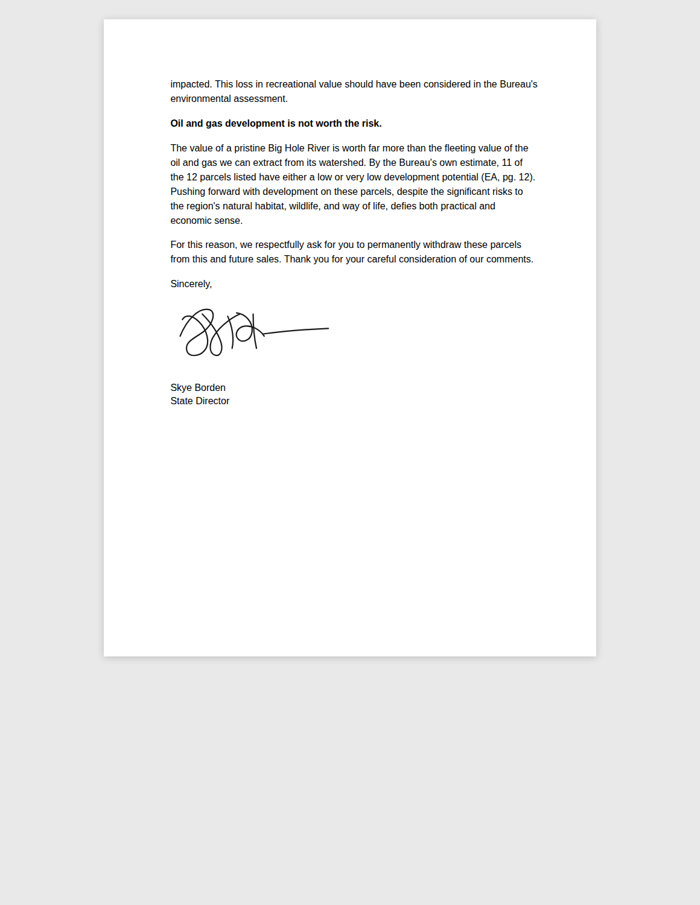impacted. This loss in recreational value should have been considered in the Bureau's environmental assessment.
Oil and gas development is not worth the risk.
The value of a pristine Big Hole River is worth far more than the fleeting value of the oil and gas we can extract from its watershed. By the Bureau's own estimate, 11 of the 12 parcels listed have either a low or very low development potential (EA, pg. 12). Pushing forward with development on these parcels, despite the significant risks to the region's natural habitat, wildlife, and way of life, defies both practical and economic sense.
For this reason, we respectfully ask for you to permanently withdraw these parcels from this and future sales. Thank you for your careful consideration of our comments.
Sincerely,
Signature of Skye Borden
Skye Borden
State Director